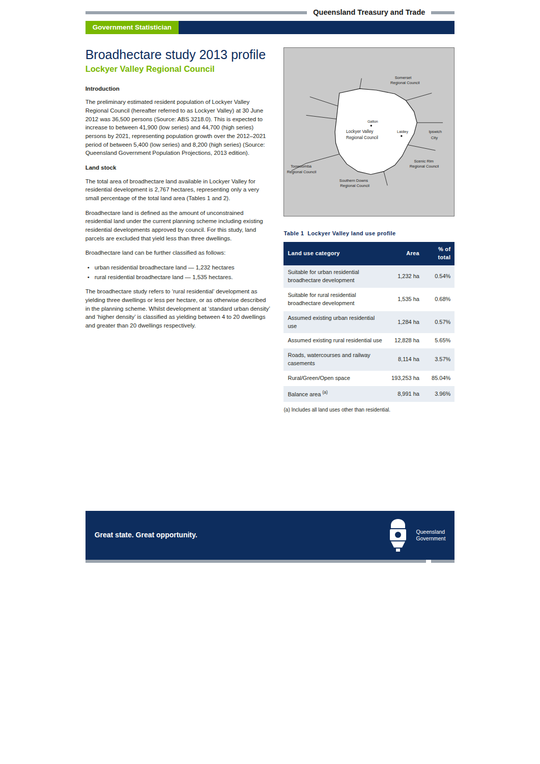Queensland Treasury and Trade
Government Statistician
Broadhectare study 2013 profile
Lockyer Valley Regional Council
Introduction
The preliminary estimated resident population of Lockyer Valley Regional Council (hereafter referred to as Lockyer Valley) at 30 June 2012 was 36,500 persons (Source: ABS 3218.0). This is expected to increase to between 41,900 (low series) and 44,700 (high series) persons by 2021, representing population growth over the 2012–2021 period of between 5,400 (low series) and 8,200 (high series) (Source: Queensland Government Population Projections, 2013 edition).
Land stock
The total area of broadhectare land available in Lockyer Valley for residential development is 2,767 hectares, representing only a very small percentage of the total land area (Tables 1 and 2).
Broadhectare land is defined as the amount of unconstrained residential land under the current planning scheme including existing residential developments approved by council. For this study, land parcels are excluded that yield less than three dwellings.
Broadhectare land can be further classified as follows:
urban residential broadhectare land — 1,232 hectares
rural residential broadhectare land — 1,535 hectares.
The broadhectare study refers to ‘rural residential’ development as yielding three dwellings or less per hectare, or as otherwise described in the planning scheme. Whilst development at ‘standard urban density’ and ‘higher density’ is classified as yielding between 4 to 20 dwellings and greater than 20 dwellings respectively.
Somerset Regional Council Lockyer Valley Regional Council Ipswich City Toowoomba Regional Council Scenic Rim Regional Council Southern Downs Regional Council Gatton Laidley
Table 1 Lockyer Valley land use profile
| Land use category | Area | % of total |
| --- | --- | --- |
| Suitable for urban residential broadhectare development | 1,232 ha | 0.54% |
| Suitable for rural residential broadhectare development | 1,535 ha | 0.68% |
| Assumed existing urban residential use | 1,284 ha | 0.57% |
| Assumed existing rural residential use | 12,828 ha | 5.65% |
| Roads, watercourses and railway casements | 8,114 ha | 3.57% |
| Rural/Green/Open space | 193,253 ha | 85.04% |
| Balance area (a) | 8,991 ha | 3.96% |
(a) Includes all land uses other than residential.
Great state. Great opportunity.
Queensland
Government